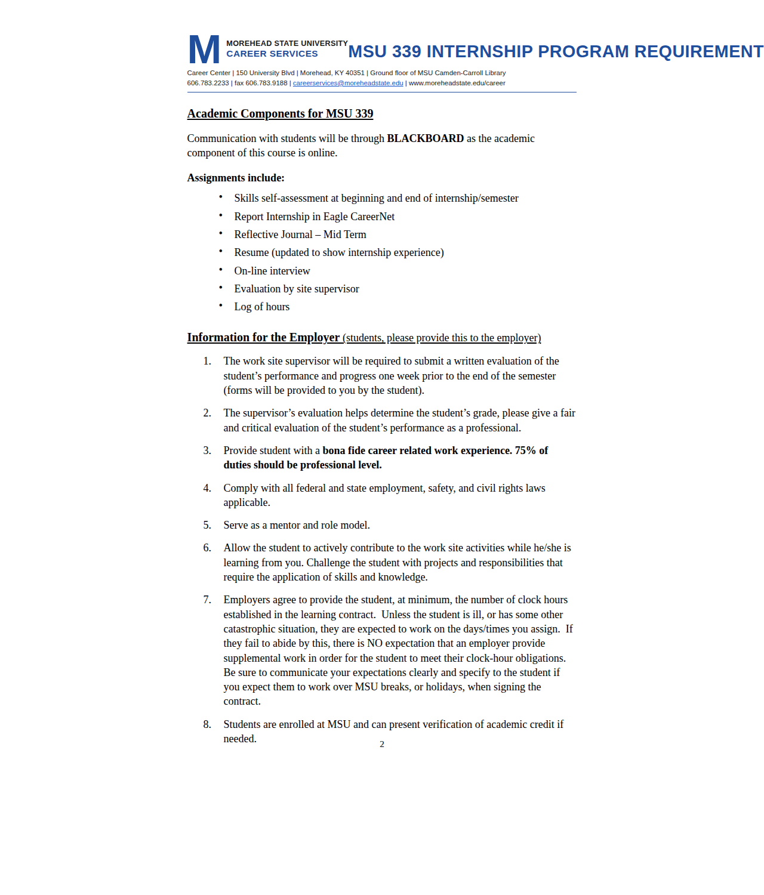M
MOREHEAD STATE UNIVERSITY
CAREER SERVICES
MSU 339 INTERNSHIP PROGRAM REQUIREMENTS
Career Center | 150 University Blvd | Morehead, KY 40351 | Ground floor of MSU Camden-Carroll Library
606.783.2233 | fax 606.783.9188 | careerservices@moreheadstate.edu | www.moreheadstate.edu/career
Academic Components for MSU 339
Communication with students will be through BLACKBOARD as the academic component of this course is online.
Assignments include:
Skills self-assessment at beginning and end of internship/semester
Report Internship in Eagle CareerNet
Reflective Journal – Mid Term
Resume (updated to show internship experience)
On-line interview
Evaluation by site supervisor
Log of hours
Information for the Employer (students, please provide this to the employer)
The work site supervisor will be required to submit a written evaluation of the student’s performance and progress one week prior to the end of the semester (forms will be provided to you by the student).
The supervisor’s evaluation helps determine the student’s grade, please give a fair and critical evaluation of the student’s performance as a professional.
Provide student with a bona fide career related work experience. 75% of duties should be professional level.
Comply with all federal and state employment, safety, and civil rights laws applicable.
Serve as a mentor and role model.
Allow the student to actively contribute to the work site activities while he/she is learning from you. Challenge the student with projects and responsibilities that require the application of skills and knowledge.
Employers agree to provide the student, at minimum, the number of clock hours established in the learning contract. Unless the student is ill, or has some other catastrophic situation, they are expected to work on the days/times you assign. If they fail to abide by this, there is NO expectation that an employer provide supplemental work in order for the student to meet their clock-hour obligations. Be sure to communicate your expectations clearly and specify to the student if you expect them to work over MSU breaks, or holidays, when signing the contract.
Students are enrolled at MSU and can present verification of academic credit if needed.
2